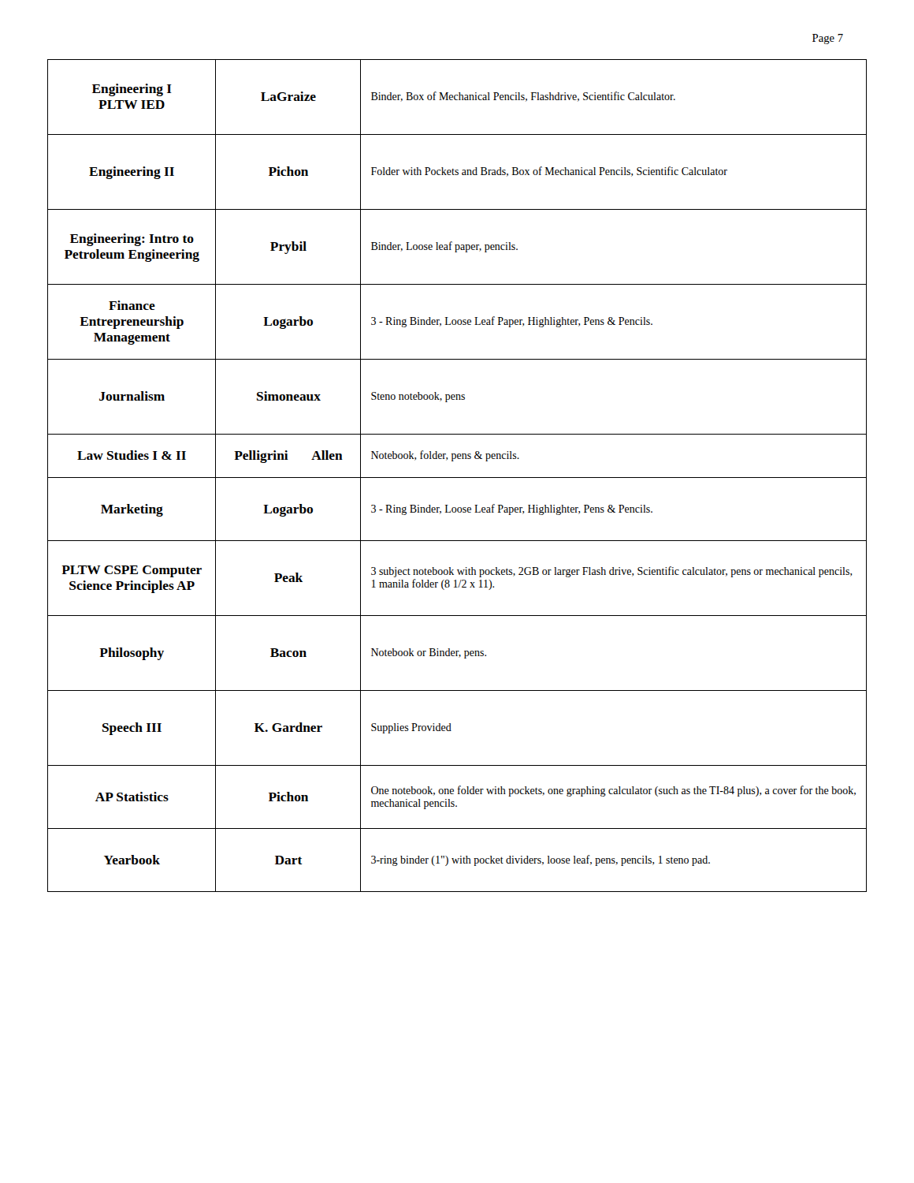Page 7
| Engineering I PLTW IED | LaGraize | Binder, Box of Mechanical Pencils, Flashdrive, Scientific Calculator. |
| Engineering II | Pichon | Folder with Pockets and Brads, Box of Mechanical Pencils, Scientific Calculator |
| Engineering: Intro to Petroleum Engineering | Prybil | Binder, Loose leaf paper, pencils. |
| Finance Entrepreneurship Management | Logarbo | 3 - Ring Binder, Loose Leaf Paper, Highlighter, Pens & Pencils. |
| Journalism | Simoneaux | Steno notebook, pens |
| Law Studies I & II | Pelligrini Allen | Notebook, folder, pens & pencils. |
| Marketing | Logarbo | 3 - Ring Binder, Loose Leaf Paper, Highlighter, Pens & Pencils. |
| PLTW CSPE Computer Science Principles AP | Peak | 3 subject notebook with pockets, 2GB or larger Flash drive, Scientific calculator, pens or mechanical pencils, 1 manila folder (8 1/2 x 11). |
| Philosophy | Bacon | Notebook or Binder, pens. |
| Speech III | K. Gardner | Supplies Provided |
| AP Statistics | Pichon | One notebook, one folder with pockets, one graphing calculator (such as the TI-84 plus), a cover for the book, mechanical pencils. |
| Yearbook | Dart | 3-ring binder (1") with pocket dividers, loose leaf, pens, pencils, 1 steno pad. |